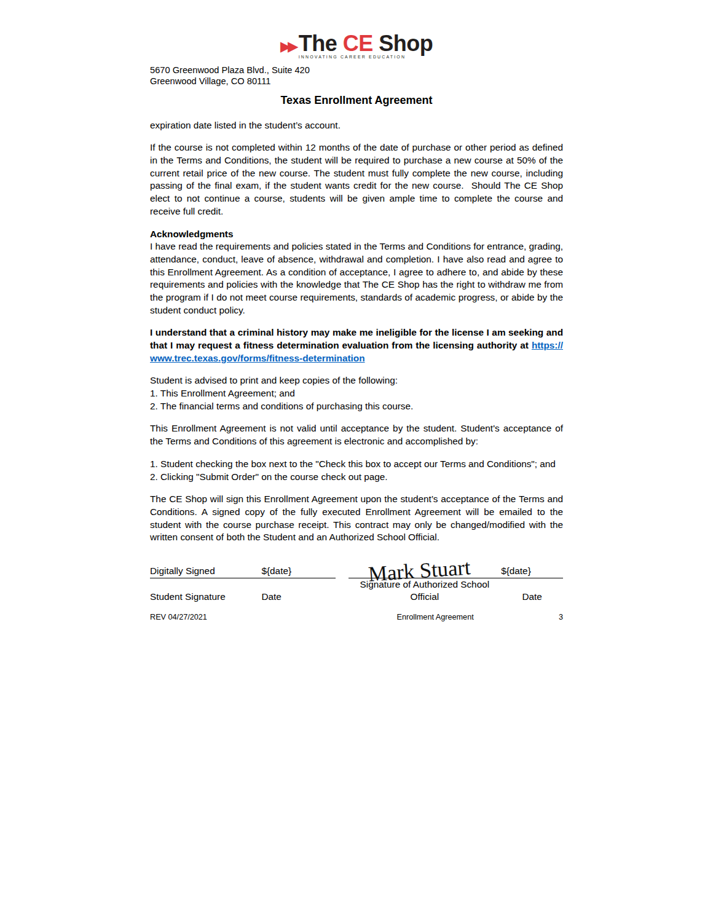▸▸The CE Shop
Innovating Career Education
5670 Greenwood Plaza Blvd., Suite 420
Greenwood Village, CO 80111
Texas Enrollment Agreement
expiration date listed in the student’s account.
If the course is not completed within 12 months of the date of purchase or other period as defined in the Terms and Conditions, the student will be required to purchase a new course at 50% of the current retail price of the new course. The student must fully complete the new course, including passing of the final exam, if the student wants credit for the new course. Should The CE Shop elect to not continue a course, students will be given ample time to complete the course and receive full credit.
Acknowledgments
I have read the requirements and policies stated in the Terms and Conditions for entrance, grading, attendance, conduct, leave of absence, withdrawal and completion. I have also read and agree to this Enrollment Agreement. As a condition of acceptance, I agree to adhere to, and abide by these requirements and policies with the knowledge that The CE Shop has the right to withdraw me from the program if I do not meet course requirements, standards of academic progress, or abide by the student conduct policy.
I understand that a criminal history may make me ineligible for the license I am seeking and that I may request a fitness determination evaluation from the licensing authority at https://www.trec.texas.gov/forms/fitness-determination
Student is advised to print and keep copies of the following:
1. This Enrollment Agreement; and
2. The financial terms and conditions of purchasing this course.
This Enrollment Agreement is not valid until acceptance by the student. Student's acceptance of the Terms and Conditions of this agreement is electronic and accomplished by:
1. Student checking the box next to the "Check this box to accept our Terms and Conditions"; and
2. Clicking "Submit Order" on the course check out page.
The CE Shop will sign this Enrollment Agreement upon the student’s acceptance of the Terms and Conditions. A signed copy of the fully executed Enrollment Agreement will be emailed to the student with the course purchase receipt. This contract may only be changed/modified with the written consent of both the Student and an Authorized School Official.
Mark Stuart
| Digitally Signed | ${date} | | | ${date} |
| Student Signature | Date | | Signature of Authorized School Official | Date |
| REV 04/27/2021 | Enrollment Agreement | 3 |